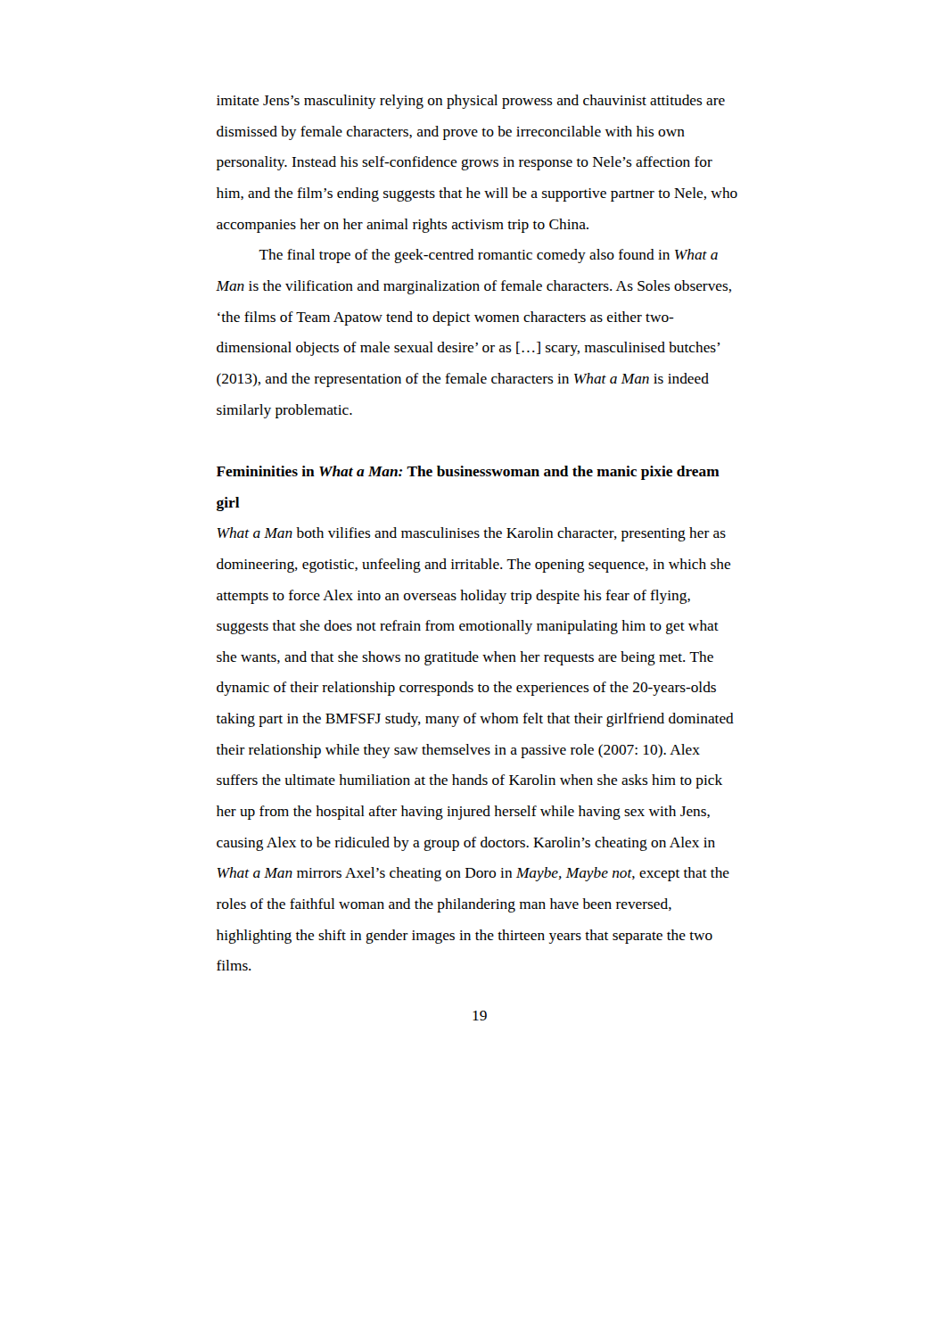imitate Jens’s masculinity relying on physical prowess and chauvinist attitudes are dismissed by female characters, and prove to be irreconcilable with his own personality. Instead his self-confidence grows in response to Nele’s affection for him, and the film’s ending suggests that he will be a supportive partner to Nele, who accompanies her on her animal rights activism trip to China.
The final trope of the geek-centred romantic comedy also found in What a Man is the vilification and marginalization of female characters. As Soles observes, ‘the films of Team Apatow tend to depict women characters as either two-dimensional objects of male sexual desire’ or as […] scary, masculinised butches’ (2013), and the representation of the female characters in What a Man is indeed similarly problematic.
Femininities in What a Man: The businesswoman and the manic pixie dream girl
What a Man both vilifies and masculinises the Karolin character, presenting her as domineering, egotistic, unfeeling and irritable. The opening sequence, in which she attempts to force Alex into an overseas holiday trip despite his fear of flying, suggests that she does not refrain from emotionally manipulating him to get what she wants, and that she shows no gratitude when her requests are being met. The dynamic of their relationship corresponds to the experiences of the 20-years-olds taking part in the BMFSFJ study, many of whom felt that their girlfriend dominated their relationship while they saw themselves in a passive role (2007: 10). Alex suffers the ultimate humiliation at the hands of Karolin when she asks him to pick her up from the hospital after having injured herself while having sex with Jens, causing Alex to be ridiculed by a group of doctors. Karolin’s cheating on Alex in What a Man mirrors Axel’s cheating on Doro in Maybe, Maybe not, except that the roles of the faithful woman and the philandering man have been reversed, highlighting the shift in gender images in the thirteen years that separate the two films.
19